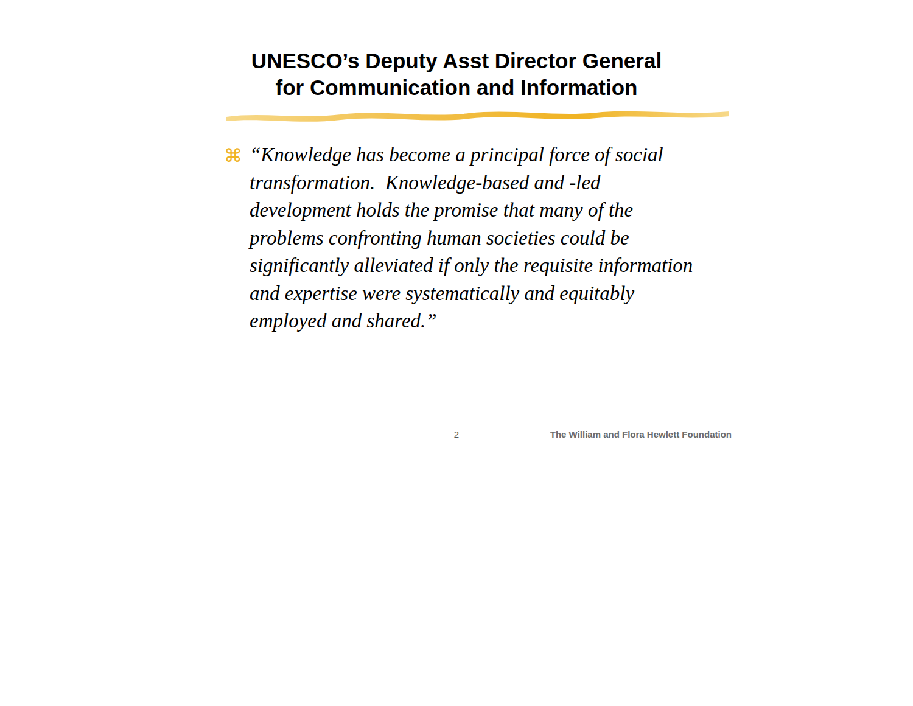UNESCO’s Deputy Asst Director General
for Communication and Information
⌘
“Knowledge has become a principal force of social transformation. Knowledge-based and -led development holds the promise that many of the problems confronting human societies could be significantly alleviated if only the requisite information and expertise were systematically and equitably employed and shared.”
2
The William and Flora Hewlett Foundation